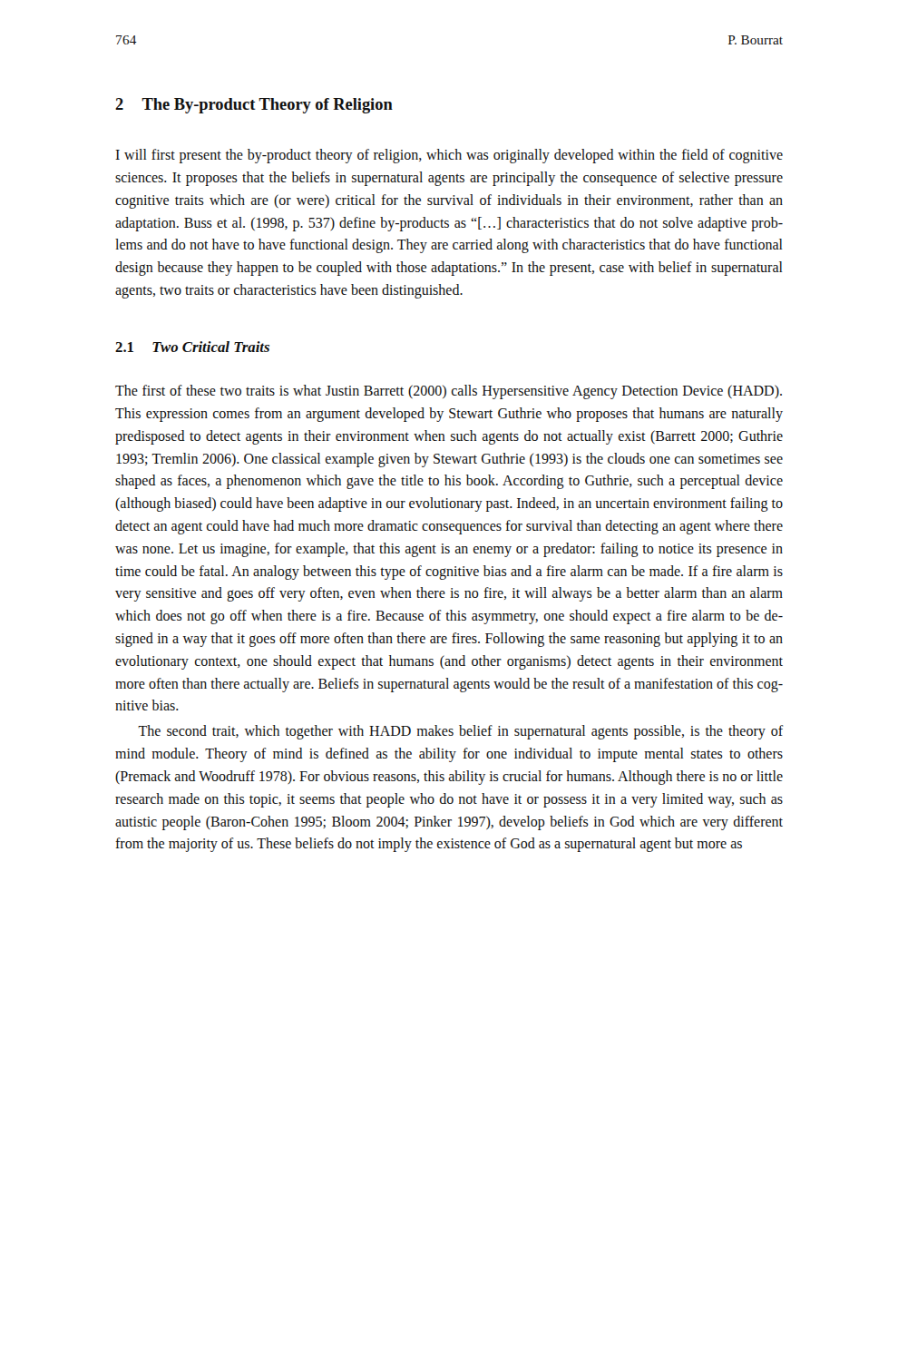764 P. Bourrat
2 The By-product Theory of Religion
I will first present the by-product theory of religion, which was originally developed within the field of cognitive sciences. It proposes that the beliefs in supernatural agents are principally the consequence of selective pressure cognitive traits which are (or were) critical for the survival of individuals in their environment, rather than an adaptation. Buss et al. (1998, p. 537) define by-products as “[…] characteristics that do not solve adaptive problems and do not have to have functional design. They are carried along with characteristics that do have functional design because they happen to be coupled with those adaptations.” In the present, case with belief in supernatural agents, two traits or characteristics have been distinguished.
2.1 Two Critical Traits
The first of these two traits is what Justin Barrett (2000) calls Hypersensitive Agency Detection Device (HADD). This expression comes from an argument developed by Stewart Guthrie who proposes that humans are naturally predisposed to detect agents in their environment when such agents do not actually exist (Barrett 2000; Guthrie 1993; Tremlin 2006). One classical example given by Stewart Guthrie (1993) is the clouds one can sometimes see shaped as faces, a phenomenon which gave the title to his book. According to Guthrie, such a perceptual device (although biased) could have been adaptive in our evolutionary past. Indeed, in an uncertain environment failing to detect an agent could have had much more dramatic consequences for survival than detecting an agent where there was none. Let us imagine, for example, that this agent is an enemy or a predator: failing to notice its presence in time could be fatal. An analogy between this type of cognitive bias and a fire alarm can be made. If a fire alarm is very sensitive and goes off very often, even when there is no fire, it will always be a better alarm than an alarm which does not go off when there is a fire. Because of this asymmetry, one should expect a fire alarm to be designed in a way that it goes off more often than there are fires. Following the same reasoning but applying it to an evolutionary context, one should expect that humans (and other organisms) detect agents in their environment more often than there actually are. Beliefs in supernatural agents would be the result of a manifestation of this cognitive bias.
The second trait, which together with HADD makes belief in supernatural agents possible, is the theory of mind module. Theory of mind is defined as the ability for one individual to impute mental states to others (Premack and Woodruff 1978). For obvious reasons, this ability is crucial for humans. Although there is no or little research made on this topic, it seems that people who do not have it or possess it in a very limited way, such as autistic people (Baron-Cohen 1995; Bloom 2004; Pinker 1997), develop beliefs in God which are very different from the majority of us. These beliefs do not imply the existence of God as a supernatural agent but more as